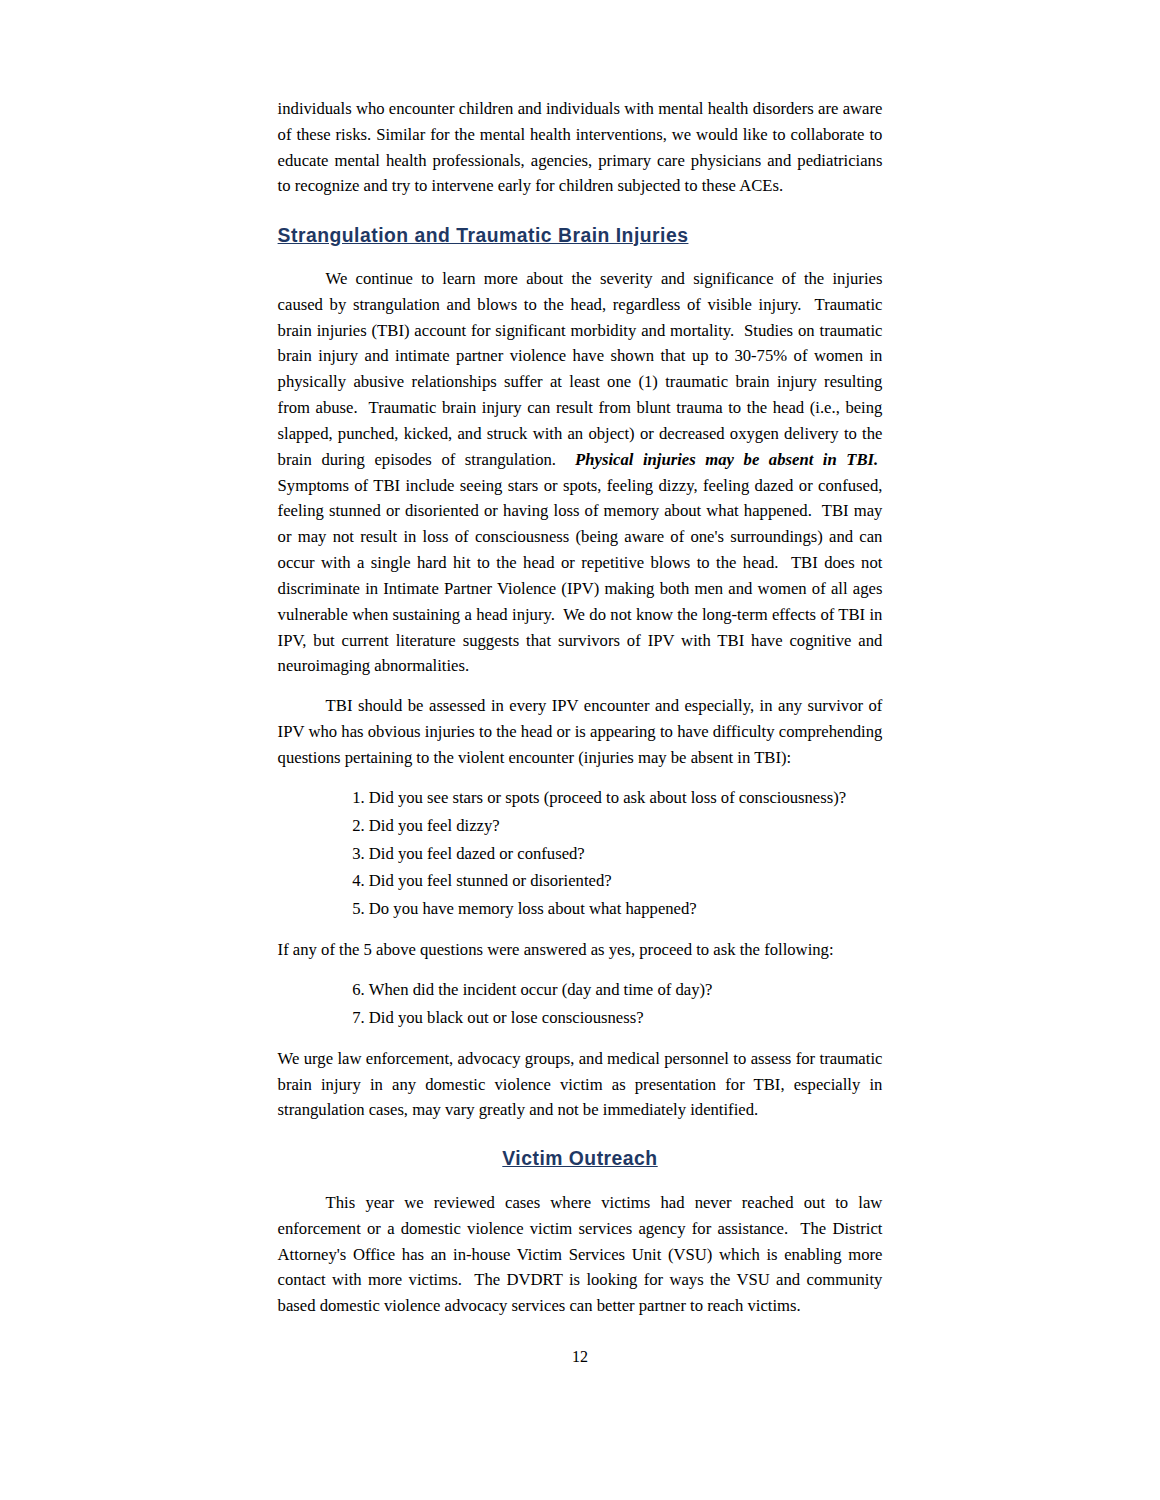individuals who encounter children and individuals with mental health disorders are aware of these risks. Similar for the mental health interventions, we would like to collaborate to educate mental health professionals, agencies, primary care physicians and pediatricians to recognize and try to intervene early for children subjected to these ACEs.
Strangulation and Traumatic Brain Injuries
We continue to learn more about the severity and significance of the injuries caused by strangulation and blows to the head, regardless of visible injury. Traumatic brain injuries (TBI) account for significant morbidity and mortality. Studies on traumatic brain injury and intimate partner violence have shown that up to 30-75% of women in physically abusive relationships suffer at least one (1) traumatic brain injury resulting from abuse. Traumatic brain injury can result from blunt trauma to the head (i.e., being slapped, punched, kicked, and struck with an object) or decreased oxygen delivery to the brain during episodes of strangulation. Physical injuries may be absent in TBI. Symptoms of TBI include seeing stars or spots, feeling dizzy, feeling dazed or confused, feeling stunned or disoriented or having loss of memory about what happened. TBI may or may not result in loss of consciousness (being aware of one's surroundings) and can occur with a single hard hit to the head or repetitive blows to the head. TBI does not discriminate in Intimate Partner Violence (IPV) making both men and women of all ages vulnerable when sustaining a head injury. We do not know the long-term effects of TBI in IPV, but current literature suggests that survivors of IPV with TBI have cognitive and neuroimaging abnormalities.
TBI should be assessed in every IPV encounter and especially, in any survivor of IPV who has obvious injuries to the head or is appearing to have difficulty comprehending questions pertaining to the violent encounter (injuries may be absent in TBI):
Did you see stars or spots (proceed to ask about loss of consciousness)?
Did you feel dizzy?
Did you feel dazed or confused?
Did you feel stunned or disoriented?
Do you have memory loss about what happened?
If any of the 5 above questions were answered as yes, proceed to ask the following:
When did the incident occur (day and time of day)?
Did you black out or lose consciousness?
We urge law enforcement, advocacy groups, and medical personnel to assess for traumatic brain injury in any domestic violence victim as presentation for TBI, especially in strangulation cases, may vary greatly and not be immediately identified.
Victim Outreach
This year we reviewed cases where victims had never reached out to law enforcement or a domestic violence victim services agency for assistance. The District Attorney's Office has an in-house Victim Services Unit (VSU) which is enabling more contact with more victims. The DVDRT is looking for ways the VSU and community based domestic violence advocacy services can better partner to reach victims.
12